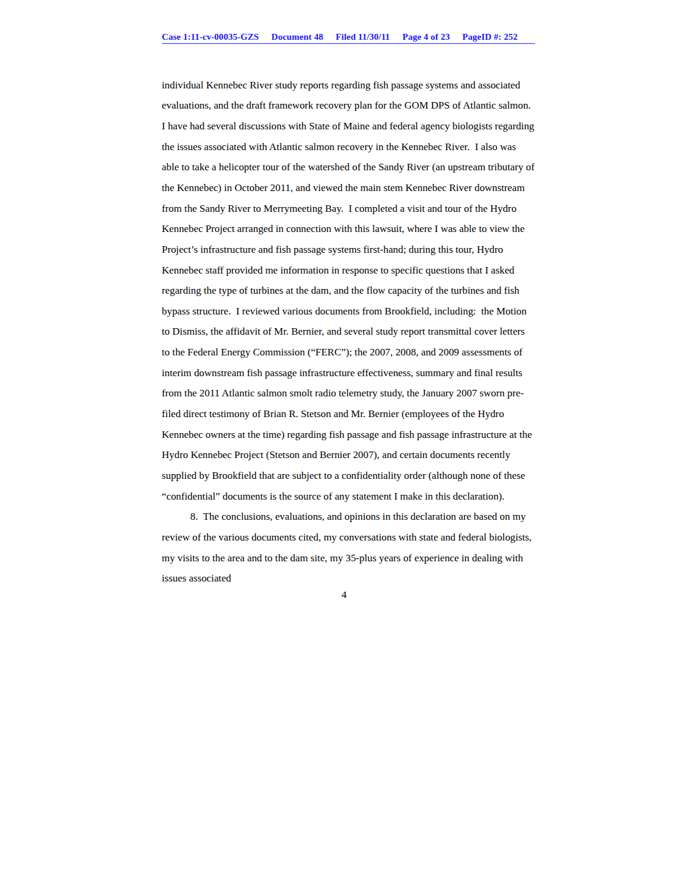Case 1:11-cv-00035-GZS Document 48 Filed 11/30/11 Page 4 of 23 PageID #: 252
individual Kennebec River study reports regarding fish passage systems and associated evaluations, and the draft framework recovery plan for the GOM DPS of Atlantic salmon. I have had several discussions with State of Maine and federal agency biologists regarding the issues associated with Atlantic salmon recovery in the Kennebec River. I also was able to take a helicopter tour of the watershed of the Sandy River (an upstream tributary of the Kennebec) in October 2011, and viewed the main stem Kennebec River downstream from the Sandy River to Merrymeeting Bay. I completed a visit and tour of the Hydro Kennebec Project arranged in connection with this lawsuit, where I was able to view the Project’s infrastructure and fish passage systems first-hand; during this tour, Hydro Kennebec staff provided me information in response to specific questions that I asked regarding the type of turbines at the dam, and the flow capacity of the turbines and fish bypass structure. I reviewed various documents from Brookfield, including: the Motion to Dismiss, the affidavit of Mr. Bernier, and several study report transmittal cover letters to the Federal Energy Commission (“FERC”); the 2007, 2008, and 2009 assessments of interim downstream fish passage infrastructure effectiveness, summary and final results from the 2011 Atlantic salmon smolt radio telemetry study, the January 2007 sworn pre-filed direct testimony of Brian R. Stetson and Mr. Bernier (employees of the Hydro Kennebec owners at the time) regarding fish passage and fish passage infrastructure at the Hydro Kennebec Project (Stetson and Bernier 2007), and certain documents recently supplied by Brookfield that are subject to a confidentiality order (although none of these “confidential” documents is the source of any statement I make in this declaration).
8. The conclusions, evaluations, and opinions in this declaration are based on my review of the various documents cited, my conversations with state and federal biologists, my visits to the area and to the dam site, my 35-plus years of experience in dealing with issues associated
4